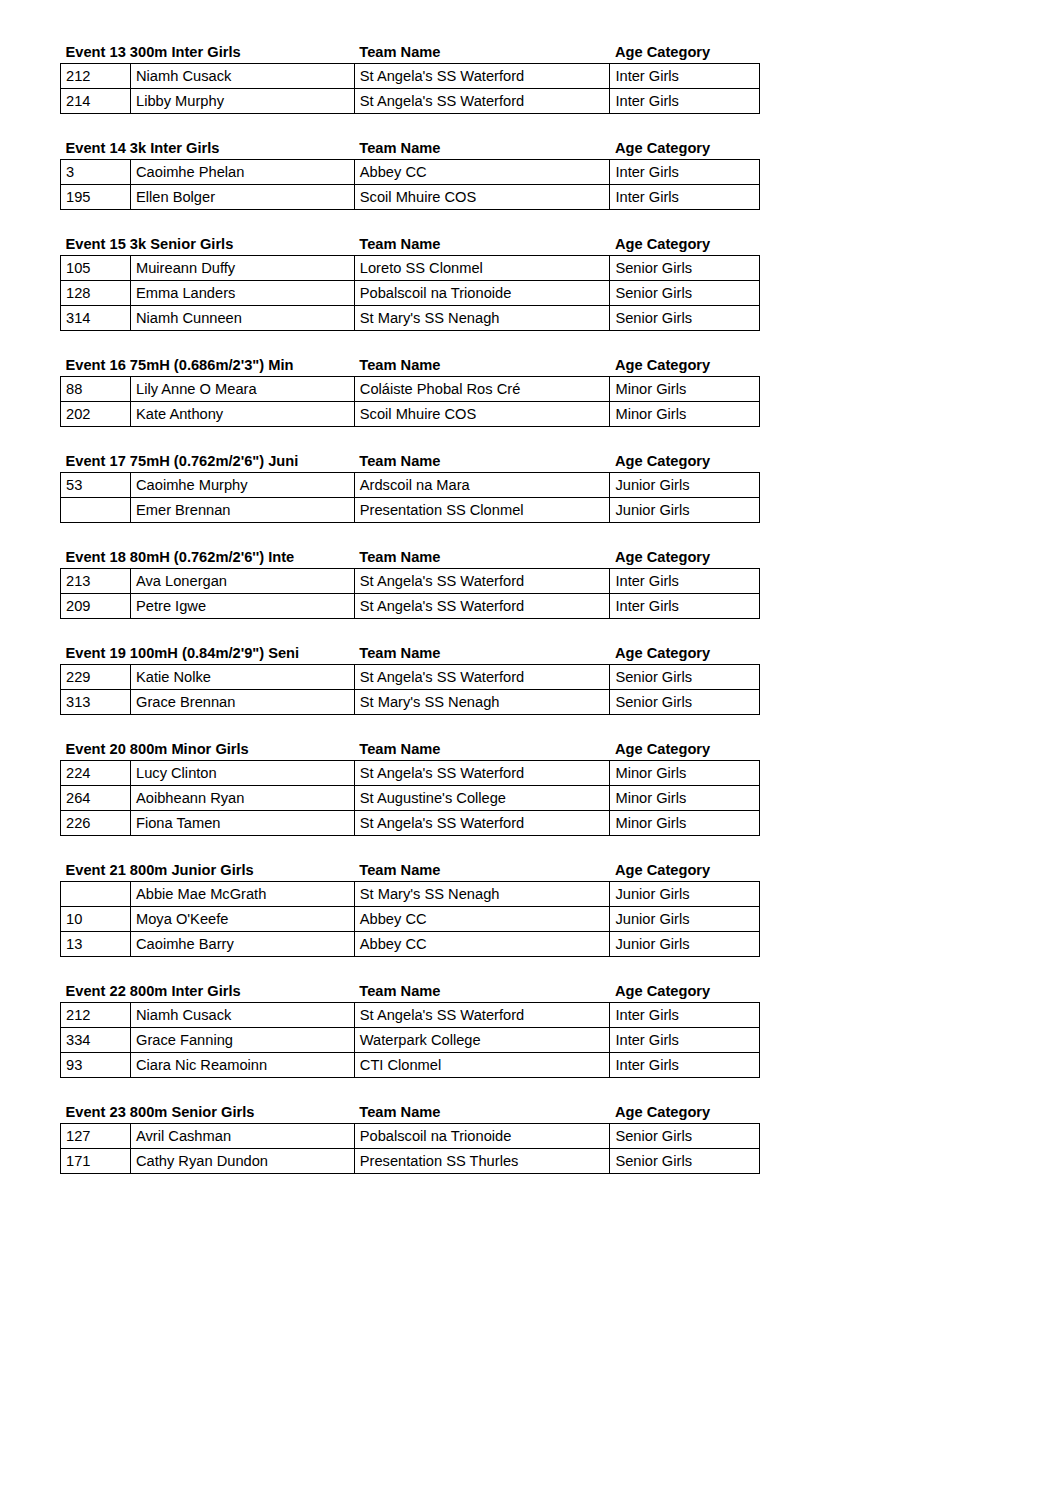| Event 13 300m Inter Girls | Team Name | Age Category |
| --- | --- | --- |
| 212 | Niamh Cusack | St Angela's SS Waterford | Inter Girls |
| 214 | Libby Murphy | St Angela's SS Waterford | Inter Girls |
| Event 14 3k Inter Girls | Team Name | Age Category |
| --- | --- | --- |
| 3 | Caoimhe Phelan | Abbey CC | Inter Girls |
| 195 | Ellen Bolger | Scoil Mhuire COS | Inter Girls |
| Event 15 3k Senior Girls | Team Name | Age Category |
| --- | --- | --- |
| 105 | Muireann Duffy | Loreto SS Clonmel | Senior Girls |
| 128 | Emma Landers | Pobalscoil na Trionoide | Senior Girls |
| 314 | Niamh Cunneen | St Mary's SS Nenagh | Senior Girls |
| Event 16 75mH (0.686m/2'3") Min | Team Name | Age Category |
| --- | --- | --- |
| 88 | Lily Anne O Meara | Coláiste Phobal Ros Cré | Minor Girls |
| 202 | Kate Anthony | Scoil Mhuire COS | Minor Girls |
| Event 17 75mH (0.762m/2'6") Juni | Team Name | Age Category |
| --- | --- | --- |
| 53 | Caoimhe Murphy | Ardscoil na Mara | Junior Girls |
| | Emer Brennan | Presentation SS Clonmel | Junior Girls |
| Event 18 80mH (0.762m/2'6'') Inte | Team Name | Age Category |
| --- | --- | --- |
| 213 | Ava Lonergan | St Angela's SS Waterford | Inter Girls |
| 209 | Petre Igwe | St Angela's SS Waterford | Inter Girls |
| Event 19 100mH (0.84m/2'9") Seni | Team Name | Age Category |
| --- | --- | --- |
| 229 | Katie Nolke | St Angela's SS Waterford | Senior Girls |
| 313 | Grace Brennan | St Mary's SS Nenagh | Senior Girls |
| Event 20 800m Minor Girls | Team Name | Age Category |
| --- | --- | --- |
| 224 | Lucy Clinton | St Angela's SS Waterford | Minor Girls |
| 264 | Aoibheann Ryan | St Augustine's College | Minor Girls |
| 226 | Fiona Tamen | St Angela's SS Waterford | Minor Girls |
| Event 21 800m Junior Girls | Team Name | Age Category |
| --- | --- | --- |
| | Abbie Mae McGrath | St Mary's SS Nenagh | Junior Girls |
| 10 | Moya O'Keefe | Abbey CC | Junior Girls |
| 13 | Caoimhe Barry | Abbey CC | Junior Girls |
| Event 22 800m Inter Girls | Team Name | Age Category |
| --- | --- | --- |
| 212 | Niamh Cusack | St Angela's SS Waterford | Inter Girls |
| 334 | Grace Fanning | Waterpark College | Inter Girls |
| 93 | Ciara Nic Reamoinn | CTI Clonmel | Inter Girls |
| Event 23 800m Senior Girls | Team Name | Age Category |
| --- | --- | --- |
| 127 | Avril Cashman | Pobalscoil na Trionoide | Senior Girls |
| 171 | Cathy Ryan Dundon | Presentation SS Thurles | Senior Girls |